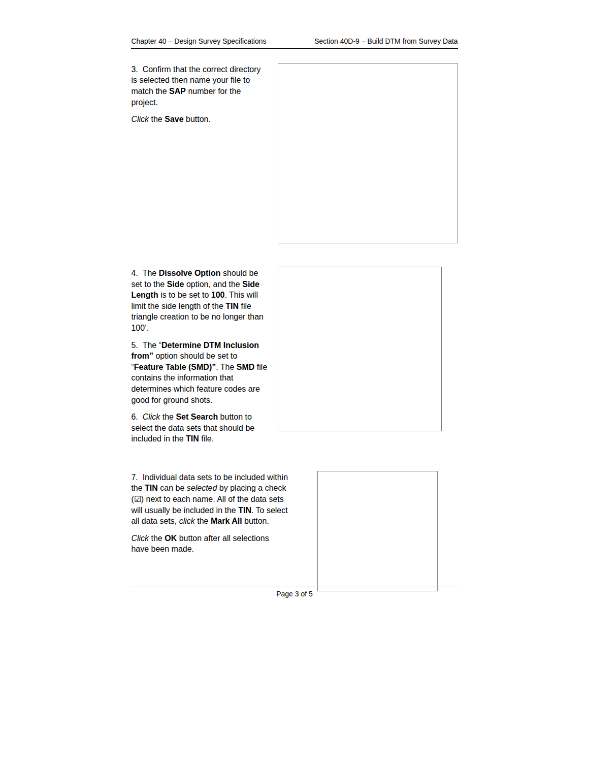Chapter 40 – Design Survey Specifications
Section 40D-9 – Build DTM from Survey Data
3. Confirm that the correct directory is selected then name your file to match the SAP number for the project.
Click the Save button.
4. The Dissolve Option should be set to the Side option, and the Side Length is to be set to 100. This will limit the side length of the TIN file triangle creation to be no longer than 100’.
5. The “Determine DTM Inclusion from” option should be set to “Feature Table (SMD)”. The SMD file contains the information that determines which feature codes are good for ground shots.
6. Click the Set Search button to select the data sets that should be included in the TIN file.
7. Individual data sets to be included within the TIN can be selected by placing a check (☑) next to each name. All of the data sets will usually be included in the TIN. To select all data sets, click the Mark All button.
Click the OK button after all selections have been made.
Page 3 of 5